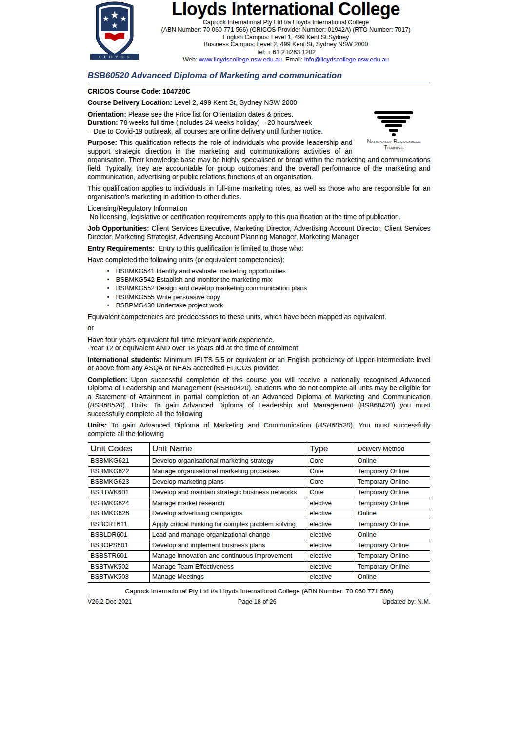L L O Y D S
Lloyds International College
Caprock International Pty Ltd t/a Lloyds International College
(ABN Number: 70 060 771 566) (CRICOS Provider Number: 01942A) (RTO Number: 7017)
English Campus: Level 1, 499 Kent St Sydney
Business Campus: Level 2, 499 Kent St, Sydney NSW 2000
Tel: + 61 2 8263 1202
Web: www.lloydscollege.nsw.edu.au Email: info@lloydscollege.nsw.edu.au
BSB60520 Advanced Diploma of Marketing and communication
CRICOS Course Code: 104720C
Course Delivery Location: Level 2, 499 Kent St, Sydney NSW 2000
Nationally Recognised
Training
Orientation: Please see the Price list for Orientation dates & prices.
Duration: 78 weeks full time (includes 24 weeks holiday) – 20 hours/week
– Due to Covid-19 outbreak, all courses are online delivery until further notice.
Purpose: This qualification reflects the role of individuals who provide leadership and support strategic direction in the marketing and communications activities of an organisation. Their knowledge base may be highly specialised or broad within the marketing and communications field. Typically, they are accountable for group outcomes and the overall performance of the marketing and communication, advertising or public relations functions of an organisation.
This qualification applies to individuals in full-time marketing roles, as well as those who are responsible for an organisation’s marketing in addition to other duties.
Licensing/Regulatory Information
No licensing, legislative or certification requirements apply to this qualification at the time of publication.
Job Opportunities: Client Services Executive, Marketing Director, Advertising Account Director, Client Services Director, Marketing Strategist, Advertising Account Planning Manager, Marketing Manager
Entry Requirements: Entry to this qualification is limited to those who:
Have completed the following units (or equivalent competencies):
BSBMKG541 Identify and evaluate marketing opportunities
BSBMKG542 Establish and monitor the marketing mix
BSBMKG552 Design and develop marketing communication plans
BSBMKG555 Write persuasive copy
BSBPMG430 Undertake project work
Equivalent competencies are predecessors to these units, which have been mapped as equivalent.
or
Have four years equivalent full-time relevant work experience.
-Year 12 or equivalent AND over 18 years old at the time of enrolment
International students: Minimum IELTS 5.5 or equivalent or an English proficiency of Upper-Intermediate level or above from any ASQA or NEAS accredited ELICOS provider.
Completion: Upon successful completion of this course you will receive a nationally recognised Advanced Diploma of Leadership and Management (BSB60420). Students who do not complete all units may be eligible for a Statement of Attainment in partial completion of an Advanced Diploma of Marketing and Communication (BSB60520). Units: To gain Advanced Diploma of Leadership and Management (BSB60420) you must successfully complete all the following
Units: To gain Advanced Diploma of Marketing and Communication (BSB60520). You must successfully complete all the following
| Unit Codes | Unit Name | Type | Delivery Method |
| --- | --- | --- | --- |
| BSBMKG621 | Develop organisational marketing strategy | Core | Online |
| BSBMKG622 | Manage organisational marketing processes | Core | Temporary Online |
| BSBMKG623 | Develop marketing plans | Core | Temporary Online |
| BSBTWK601 | Develop and maintain strategic business networks | Core | Temporary Online |
| BSBMKG624 | Manage market research | elective | Temporary Online |
| BSBMKG626 | Develop advertising campaigns | elective | Online |
| BSBCRT611 | Apply critical thinking for complex problem solving | elective | Temporary Online |
| BSBLDR601 | Lead and manage organizational change | elective | Online |
| BSBOPS601 | Develop and implement business plans | elective | Temporary Online |
| BSBSTR601 | Manage innovation and continuous improvement | elective | Temporary Online |
| BSBTWK502 | Manage Team Effectiveness | elective | Temporary Online |
| BSBTWK503 | Manage Meetings | elective | Online |
Caprock International Pty Ltd t/a Lloyds International College (ABN Number: 70 060 771 566)
V26.2 Dec 2021 Page 18 of 26 Updated by: N.M.